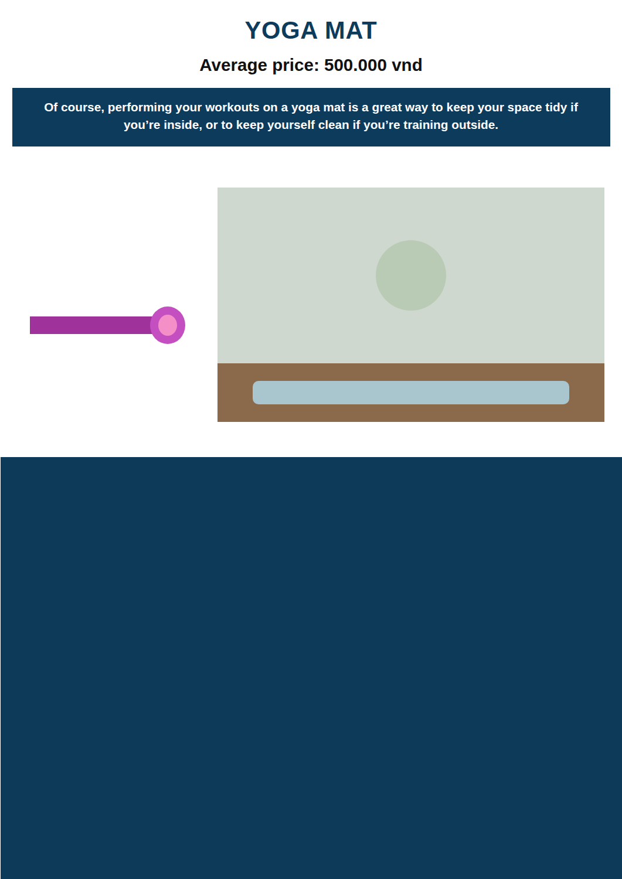YOGA MAT
Average price: 500.000 vnd
Of course, performing your workouts on a yoga mat is a great way to keep your space tidy if you’re inside, or to keep yourself clean if you’re training outside.